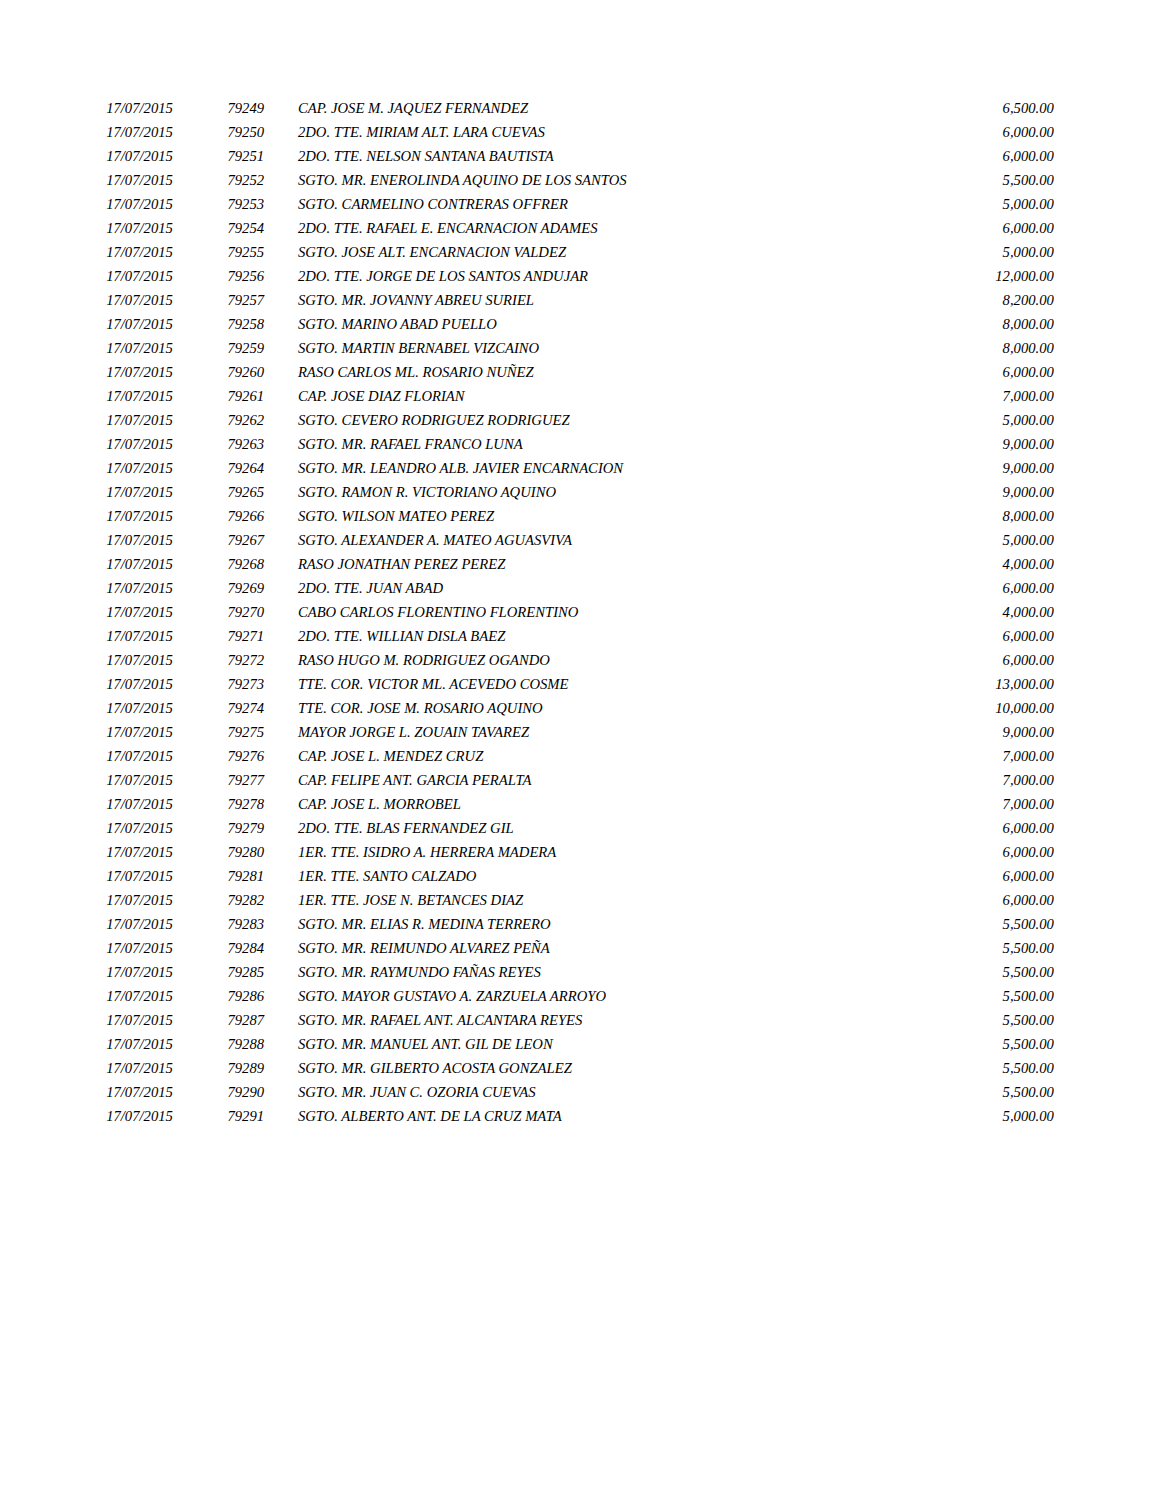| 17/07/2015 | 79249 | CAP. JOSE M. JAQUEZ FERNANDEZ | 6,500.00 |
| 17/07/2015 | 79250 | 2DO. TTE. MIRIAM ALT. LARA CUEVAS | 6,000.00 |
| 17/07/2015 | 79251 | 2DO. TTE. NELSON SANTANA BAUTISTA | 6,000.00 |
| 17/07/2015 | 79252 | SGTO. MR. ENEROLINDA AQUINO DE LOS SANTOS | 5,500.00 |
| 17/07/2015 | 79253 | SGTO. CARMELINO CONTRERAS OFFRER | 5,000.00 |
| 17/07/2015 | 79254 | 2DO. TTE. RAFAEL E. ENCARNACION ADAMES | 6,000.00 |
| 17/07/2015 | 79255 | SGTO. JOSE ALT. ENCARNACION VALDEZ | 5,000.00 |
| 17/07/2015 | 79256 | 2DO. TTE. JORGE DE LOS SANTOS ANDUJAR | 12,000.00 |
| 17/07/2015 | 79257 | SGTO. MR. JOVANNY ABREU SURIEL | 8,200.00 |
| 17/07/2015 | 79258 | SGTO. MARINO ABAD PUELLO | 8,000.00 |
| 17/07/2015 | 79259 | SGTO. MARTIN BERNABEL VIZCAINO | 8,000.00 |
| 17/07/2015 | 79260 | RASO CARLOS ML. ROSARIO NUÑEZ | 6,000.00 |
| 17/07/2015 | 79261 | CAP. JOSE DIAZ FLORIAN | 7,000.00 |
| 17/07/2015 | 79262 | SGTO. CEVERO RODRIGUEZ RODRIGUEZ | 5,000.00 |
| 17/07/2015 | 79263 | SGTO. MR. RAFAEL FRANCO LUNA | 9,000.00 |
| 17/07/2015 | 79264 | SGTO. MR. LEANDRO ALB. JAVIER ENCARNACION | 9,000.00 |
| 17/07/2015 | 79265 | SGTO. RAMON R. VICTORIANO AQUINO | 9,000.00 |
| 17/07/2015 | 79266 | SGTO. WILSON MATEO PEREZ | 8,000.00 |
| 17/07/2015 | 79267 | SGTO. ALEXANDER A. MATEO AGUASVIVA | 5,000.00 |
| 17/07/2015 | 79268 | RASO JONATHAN PEREZ PEREZ | 4,000.00 |
| 17/07/2015 | 79269 | 2DO. TTE. JUAN ABAD | 6,000.00 |
| 17/07/2015 | 79270 | CABO CARLOS FLORENTINO FLORENTINO | 4,000.00 |
| 17/07/2015 | 79271 | 2DO. TTE. WILLIAN DISLA BAEZ | 6,000.00 |
| 17/07/2015 | 79272 | RASO HUGO M. RODRIGUEZ OGANDO | 6,000.00 |
| 17/07/2015 | 79273 | TTE. COR. VICTOR ML. ACEVEDO COSME | 13,000.00 |
| 17/07/2015 | 79274 | TTE. COR. JOSE M. ROSARIO AQUINO | 10,000.00 |
| 17/07/2015 | 79275 | MAYOR JORGE L. ZOUAIN TAVAREZ | 9,000.00 |
| 17/07/2015 | 79276 | CAP. JOSE L. MENDEZ CRUZ | 7,000.00 |
| 17/07/2015 | 79277 | CAP. FELIPE ANT. GARCIA PERALTA | 7,000.00 |
| 17/07/2015 | 79278 | CAP. JOSE L. MORROBEL | 7,000.00 |
| 17/07/2015 | 79279 | 2DO. TTE. BLAS FERNANDEZ GIL | 6,000.00 |
| 17/07/2015 | 79280 | 1ER. TTE. ISIDRO A. HERRERA MADERA | 6,000.00 |
| 17/07/2015 | 79281 | 1ER. TTE. SANTO CALZADO | 6,000.00 |
| 17/07/2015 | 79282 | 1ER. TTE. JOSE N. BETANCES DIAZ | 6,000.00 |
| 17/07/2015 | 79283 | SGTO. MR. ELIAS R. MEDINA TERRERO | 5,500.00 |
| 17/07/2015 | 79284 | SGTO. MR. REIMUNDO ALVAREZ PEÑA | 5,500.00 |
| 17/07/2015 | 79285 | SGTO. MR. RAYMUNDO FAÑAS REYES | 5,500.00 |
| 17/07/2015 | 79286 | SGTO. MAYOR GUSTAVO A. ZARZUELA ARROYO | 5,500.00 |
| 17/07/2015 | 79287 | SGTO. MR. RAFAEL ANT. ALCANTARA REYES | 5,500.00 |
| 17/07/2015 | 79288 | SGTO. MR. MANUEL ANT. GIL DE LEON | 5,500.00 |
| 17/07/2015 | 79289 | SGTO. MR. GILBERTO ACOSTA GONZALEZ | 5,500.00 |
| 17/07/2015 | 79290 | SGTO. MR. JUAN C. OZORIA CUEVAS | 5,500.00 |
| 17/07/2015 | 79291 | SGTO. ALBERTO ANT. DE LA CRUZ MATA | 5,000.00 |